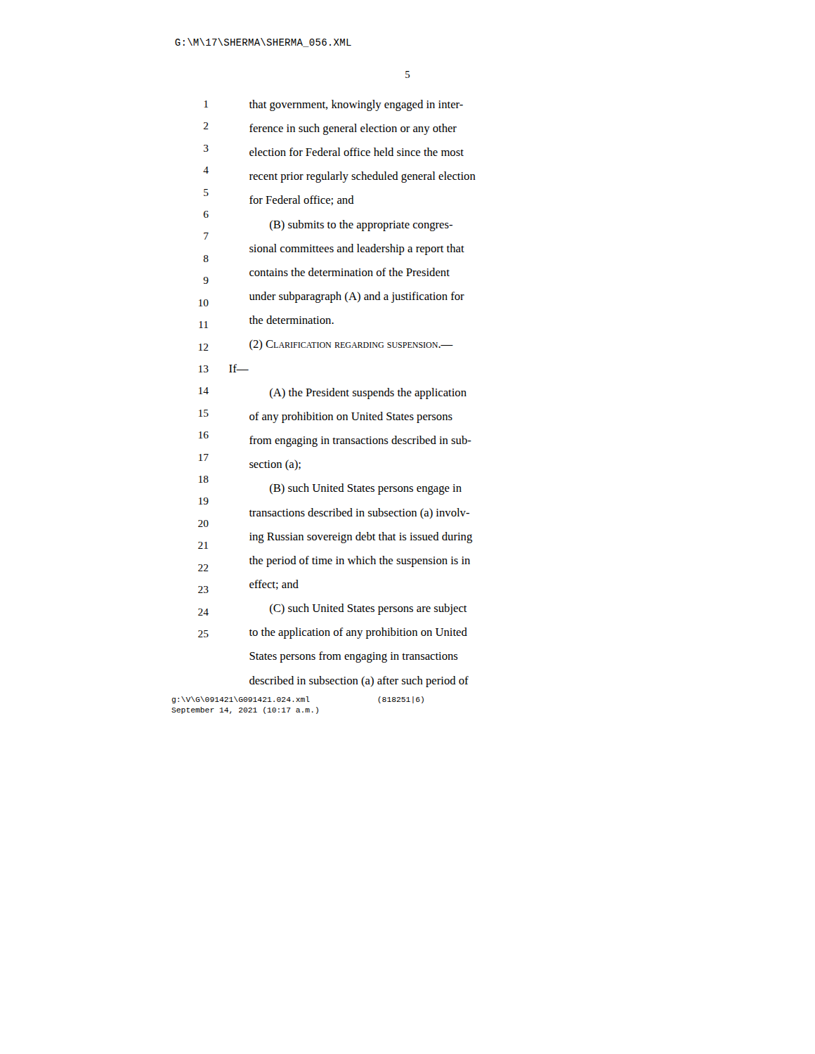G:\M\17\SHERMA\SHERMA_056.XML
5
| 1 2 3 4 5 6 7 8 9 10 11 12 13 14 15 16 17 18 19 20 21 22 23 24 25 | that government, knowingly engaged in inter- ference in such general election or any other election for Federal office held since the most recent prior regularly scheduled general election for Federal office; and (B) submits to the appropriate congres- sional committees and leadership a report that contains the determination of the President under subparagraph (A) and a justification for the determination. (2) Clarification regarding suspension. — If— (A) the President suspends the application of any prohibition on United States persons from engaging in transactions described in sub- section (a); (B) such United States persons engage in transactions described in subsection (a) involv- ing Russian sovereign debt that is issued during the period of time in which the suspension is in effect; and (C) such United States persons are subject to the application of any prohibition on United States persons from engaging in transactions described in subsection (a) after such period of |
g:\V\G\091421\G091421.024.xml
September 14, 2021 (10:17 a.m.)
(818251|6)